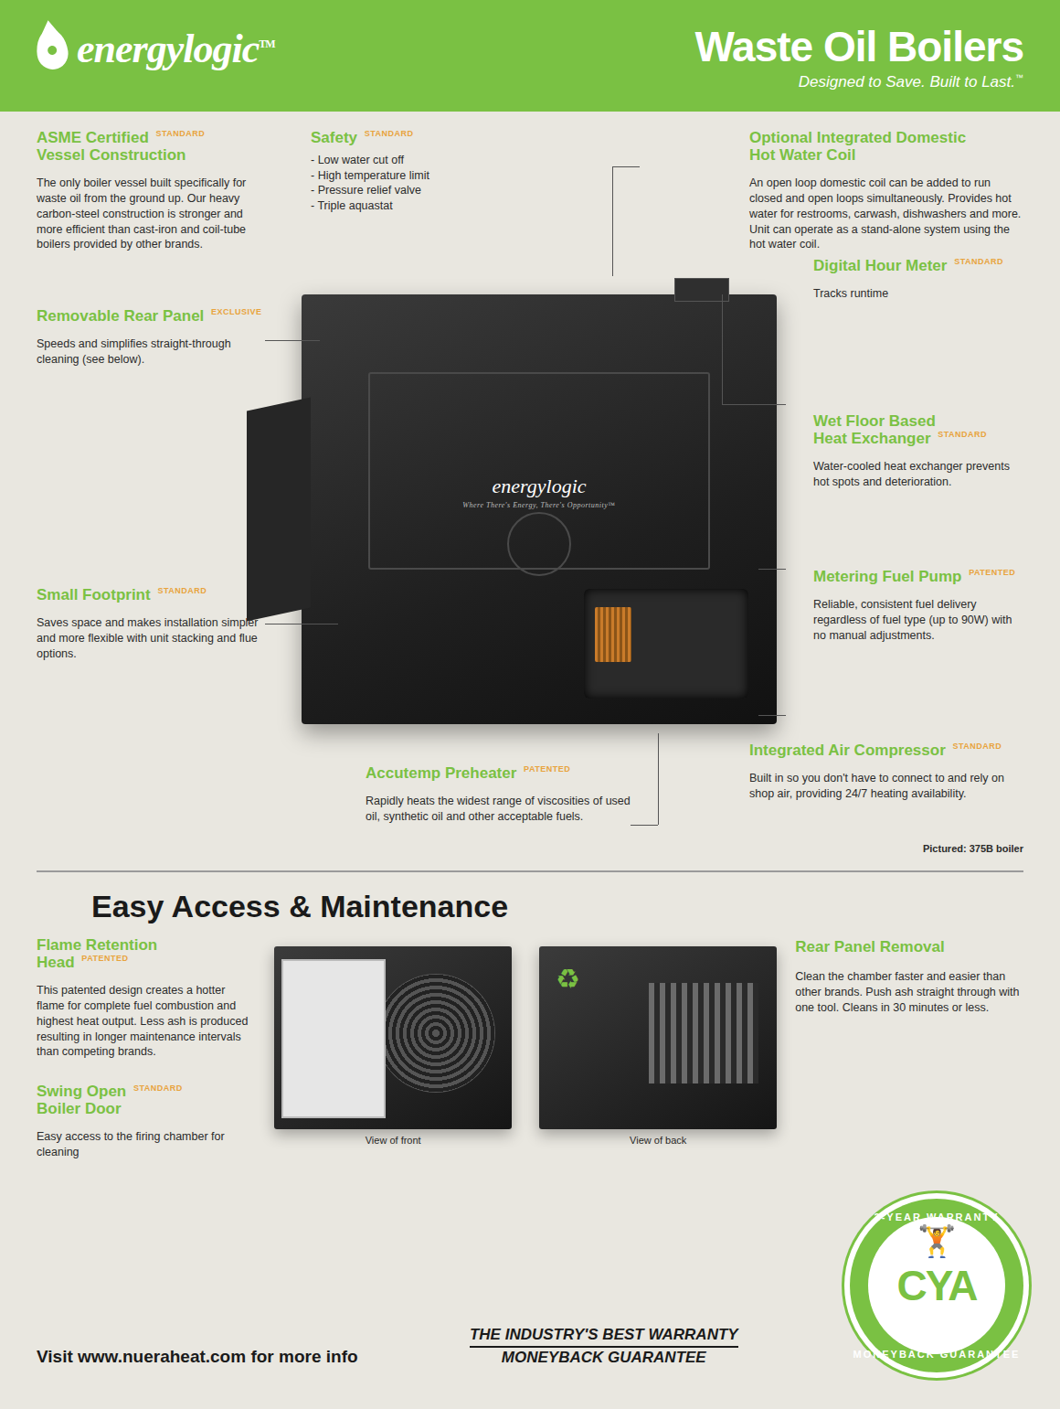energylogicTM
Waste Oil Boilers
Designed to Save. Built to Last.™
energylogicWhere There's Energy, There's Opportunity™
ASME Certified STANDARD
Vessel Construction
The only boiler vessel built specifically for waste oil from the ground up. Our heavy carbon-steel construction is stronger and more efficient than cast-iron and coil-tube boilers provided by other brands.
Removable Rear Panel EXCLUSIVE
Speeds and simplifies straight-through cleaning (see below).
Small Footprint STANDARD
Saves space and makes installation simpler and more flexible with unit stacking and flue options.
Safety STANDARD
Low water cut off
High temperature limit
Pressure relief valve
Triple aquastat
Optional Integrated Domestic
Hot Water Coil
An open loop domestic coil can be added to run closed and open loops simultaneously. Provides hot water for restrooms, carwash, dishwashers and more. Unit can operate as a stand-alone system using the hot water coil.
Digital Hour Meter STANDARD
Tracks runtime
Wet Floor Based
Heat Exchanger STANDARD
Water-cooled heat exchanger prevents hot spots and deterioration.
Metering Fuel Pump PATENTED
Reliable, consistent fuel delivery regardless of fuel type (up to 90W) with no manual adjustments.
Integrated Air Compressor STANDARD
Built in so you don't have to connect to and rely on shop air, providing 24/7 heating availability.
Accutemp Preheater PATENTED
Rapidly heats the widest range of viscosities of used oil, synthetic oil and other acceptable fuels.
Pictured: 375B boiler
Easy Access & Maintenance
Flame Retention
Head PATENTED
This patented design creates a hotter flame for complete fuel combustion and highest heat output. Less ash is produced resulting in longer maintenance intervals than competing brands.
Swing Open STANDARD
Boiler Door
Easy access to the firing chamber for cleaning
View of front
View of back
Rear Panel Removal
Clean the chamber faster and easier than other brands. Push ash straight through with one tool. Cleans in 30 minutes or less.
Visit www.nueraheat.com for more info
THE INDUSTRY'S BEST WARRANTY
MONEYBACK GUARANTEE
2-YEAR WARRANTY
🏋
CYA
MONEYBACK GUARANTEE